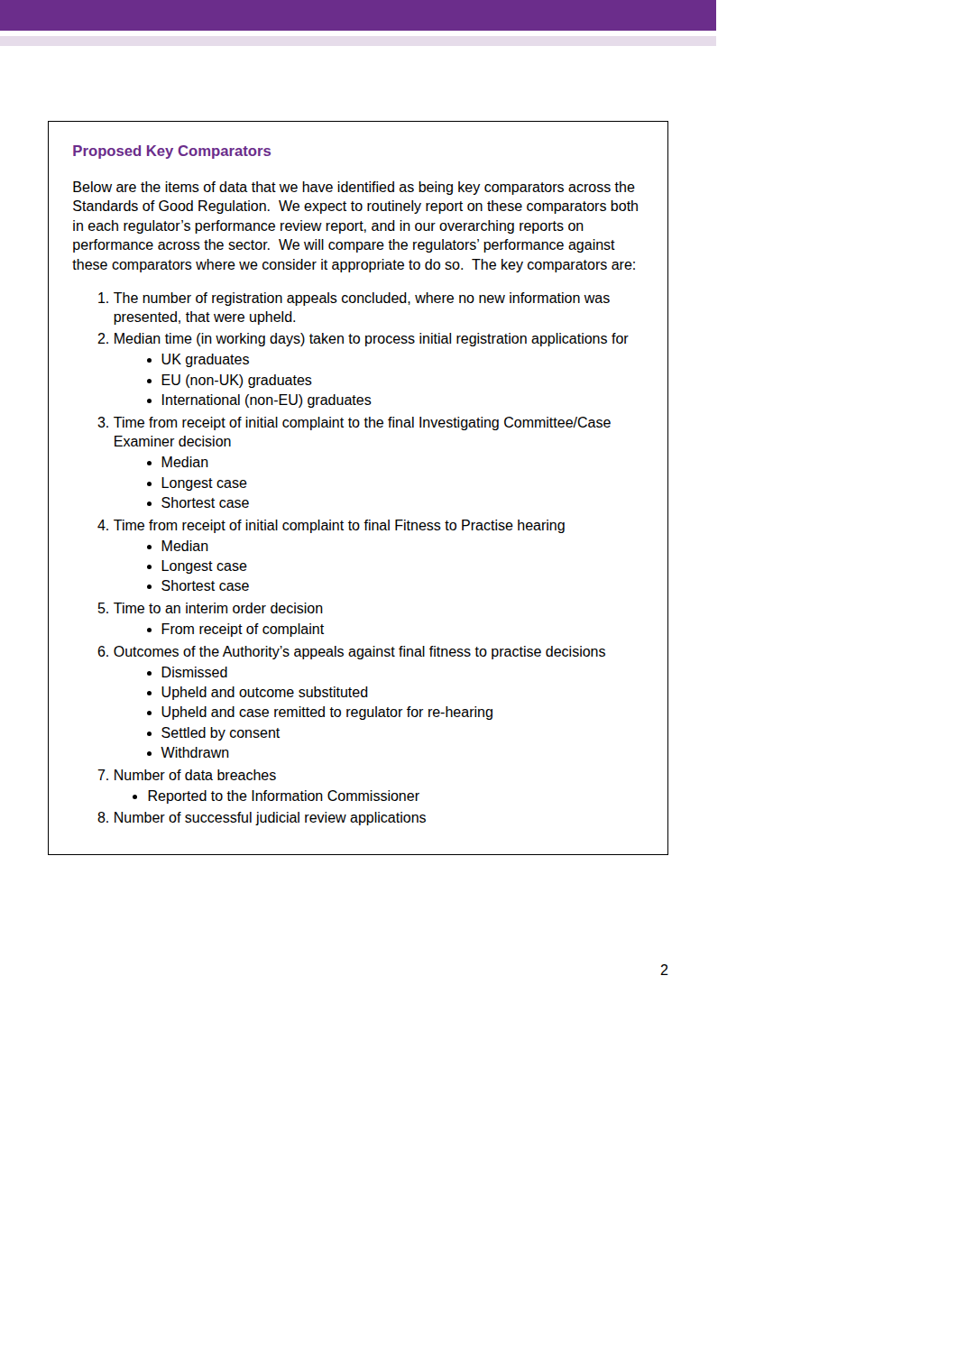Proposed Key Comparators
Below are the items of data that we have identified as being key comparators across the Standards of Good Regulation. We expect to routinely report on these comparators both in each regulator’s performance review report, and in our overarching reports on performance across the sector. We will compare the regulators’ performance against these comparators where we consider it appropriate to do so. The key comparators are:
The number of registration appeals concluded, where no new information was presented, that were upheld.
Median time (in working days) taken to process initial registration applications for
UK graduates
EU (non-UK) graduates
International (non-EU) graduates
Time from receipt of initial complaint to the final Investigating Committee/Case Examiner decision
Median
Longest case
Shortest case
Time from receipt of initial complaint to final Fitness to Practise hearing
Median
Longest case
Shortest case
Time to an interim order decision
From receipt of complaint
Outcomes of the Authority’s appeals against final fitness to practise decisions
Dismissed
Upheld and outcome substituted
Upheld and case remitted to regulator for re-hearing
Settled by consent
Withdrawn
Number of data breaches
Reported to the Information Commissioner
Number of successful judicial review applications
2